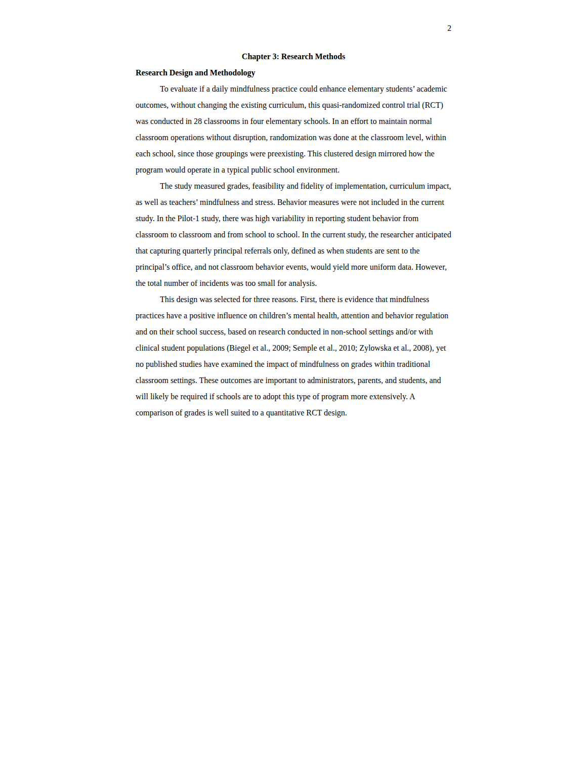2
Chapter 3: Research Methods
Research Design and Methodology
To evaluate if a daily mindfulness practice could enhance elementary students’ academic outcomes, without changing the existing curriculum, this quasi-randomized control trial (RCT) was conducted in 28 classrooms in four elementary schools. In an effort to maintain normal classroom operations without disruption, randomization was done at the classroom level, within each school, since those groupings were preexisting. This clustered design mirrored how the program would operate in a typical public school environment.
The study measured grades, feasibility and fidelity of implementation, curriculum impact, as well as teachers’ mindfulness and stress. Behavior measures were not included in the current study. In the Pilot-1 study, there was high variability in reporting student behavior from classroom to classroom and from school to school. In the current study, the researcher anticipated that capturing quarterly principal referrals only, defined as when students are sent to the principal’s office, and not classroom behavior events, would yield more uniform data. However, the total number of incidents was too small for analysis.
This design was selected for three reasons. First, there is evidence that mindfulness practices have a positive influence on children’s mental health, attention and behavior regulation and on their school success, based on research conducted in non-school settings and/or with clinical student populations (Biegel et al., 2009; Semple et al., 2010; Zylowska et al., 2008), yet no published studies have examined the impact of mindfulness on grades within traditional classroom settings. These outcomes are important to administrators, parents, and students, and will likely be required if schools are to adopt this type of program more extensively. A comparison of grades is well suited to a quantitative RCT design.